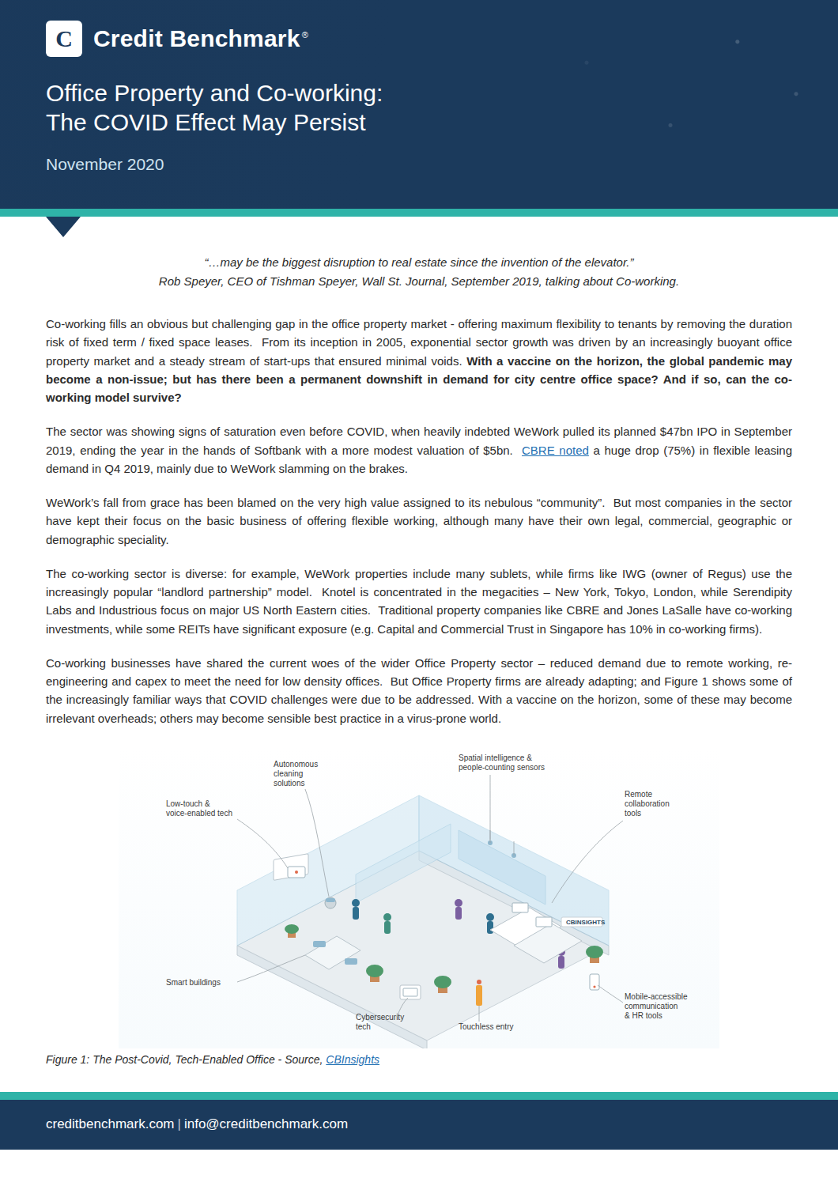C
Credit Benchmark®
Office Property and Co-working:
The COVID Effect May Persist
November 2020
“…may be the biggest disruption to real estate since the invention of the elevator.” Rob Speyer, CEO of Tishman Speyer, Wall St. Journal, September 2019, talking about Co-working.
Co-working fills an obvious but challenging gap in the office property market - offering maximum flexibility to tenants by removing the duration risk of fixed term / fixed space leases. From its inception in 2005, exponential sector growth was driven by an increasingly buoyant office property market and a steady stream of start-ups that ensured minimal voids. With a vaccine on the horizon, the global pandemic may become a non-issue; but has there been a permanent downshift in demand for city centre office space? And if so, can the co-working model survive?
The sector was showing signs of saturation even before COVID, when heavily indebted WeWork pulled its planned $47bn IPO in September 2019, ending the year in the hands of Softbank with a more modest valuation of $5bn. CBRE noted a huge drop (75%) in flexible leasing demand in Q4 2019, mainly due to WeWork slamming on the brakes.
WeWork’s fall from grace has been blamed on the very high value assigned to its nebulous “community”. But most companies in the sector have kept their focus on the basic business of offering flexible working, although many have their own legal, commercial, geographic or demographic speciality.
The co-working sector is diverse: for example, WeWork properties include many sublets, while firms like IWG (owner of Regus) use the increasingly popular “landlord partnership” model. Knotel is concentrated in the megacities – New York, Tokyo, London, while Serendipity Labs and Industrious focus on major US North Eastern cities. Traditional property companies like CBRE and Jones LaSalle have co-working investments, while some REITs have significant exposure (e.g. Capital and Commercial Trust in Singapore has 10% in co-working firms).
Co-working businesses have shared the current woes of the wider Office Property sector – reduced demand due to remote working, re-engineering and capex to meet the need for low density offices. But Office Property firms are already adapting; and Figure 1 shows some of the increasingly familiar ways that COVID challenges were due to be addressed. With a vaccine on the horizon, some of these may become irrelevant overheads; others may become sensible best practice in a virus-prone world.
CBINSIGHTS Autonomous cleaning solutions Low-touch & voice-enabled tech Spatial intelligence & people-counting sensors Remote collaboration tools Smart buildings Cybersecurity tech Touchless entry Mobile-accessible communication & HR tools
Figure 1: The Post-Covid, Tech-Enabled Office - Source, CBInsights
creditbenchmark.com|info@creditbenchmark.com